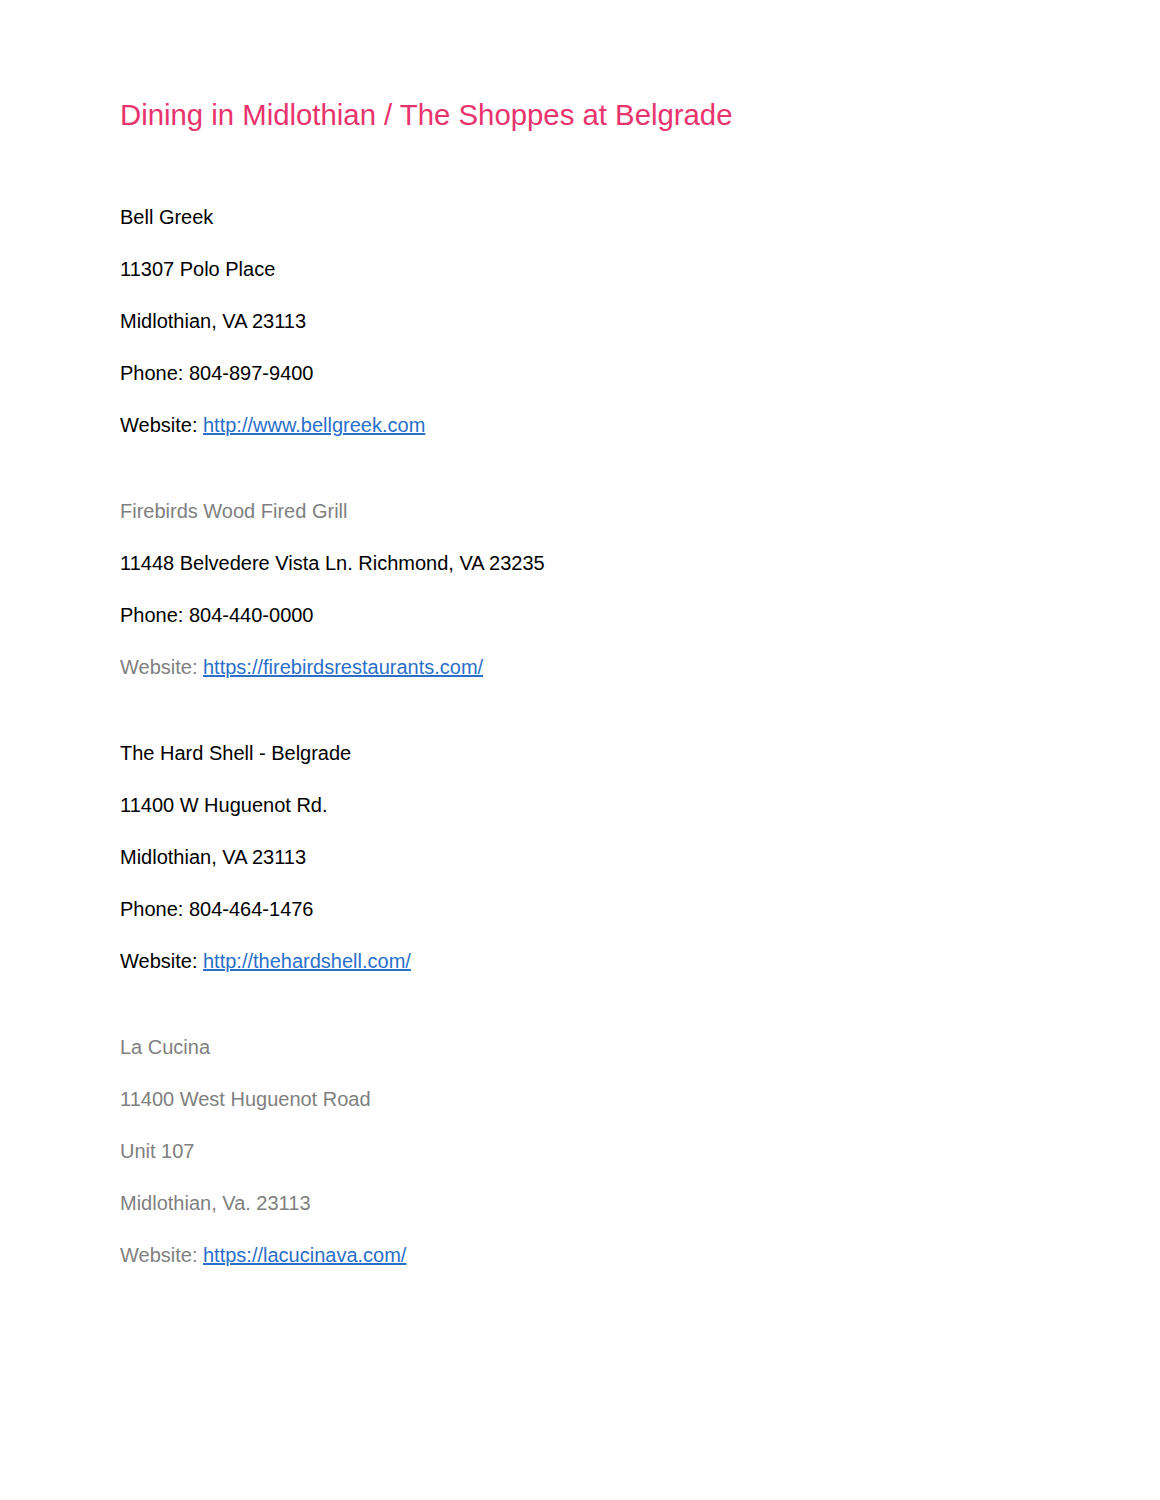Dining in Midlothian / The Shoppes at Belgrade
Bell Greek
11307 Polo Place
Midlothian, VA 23113
Phone: 804-897-9400
Website: http://www.bellgreek.com
Firebirds Wood Fired Grill
11448 Belvedere Vista Ln. Richmond, VA 23235
Phone: 804-440-0000
Website: https://firebirdsrestaurants.com/
The Hard Shell - Belgrade
11400 W Huguenot Rd.
Midlothian, VA 23113
Phone: 804-464-1476
Website: http://thehardshell.com/
La Cucina
11400 West Huguenot Road
Unit 107
Midlothian, Va. 23113
Website: https://lacucinava.com/